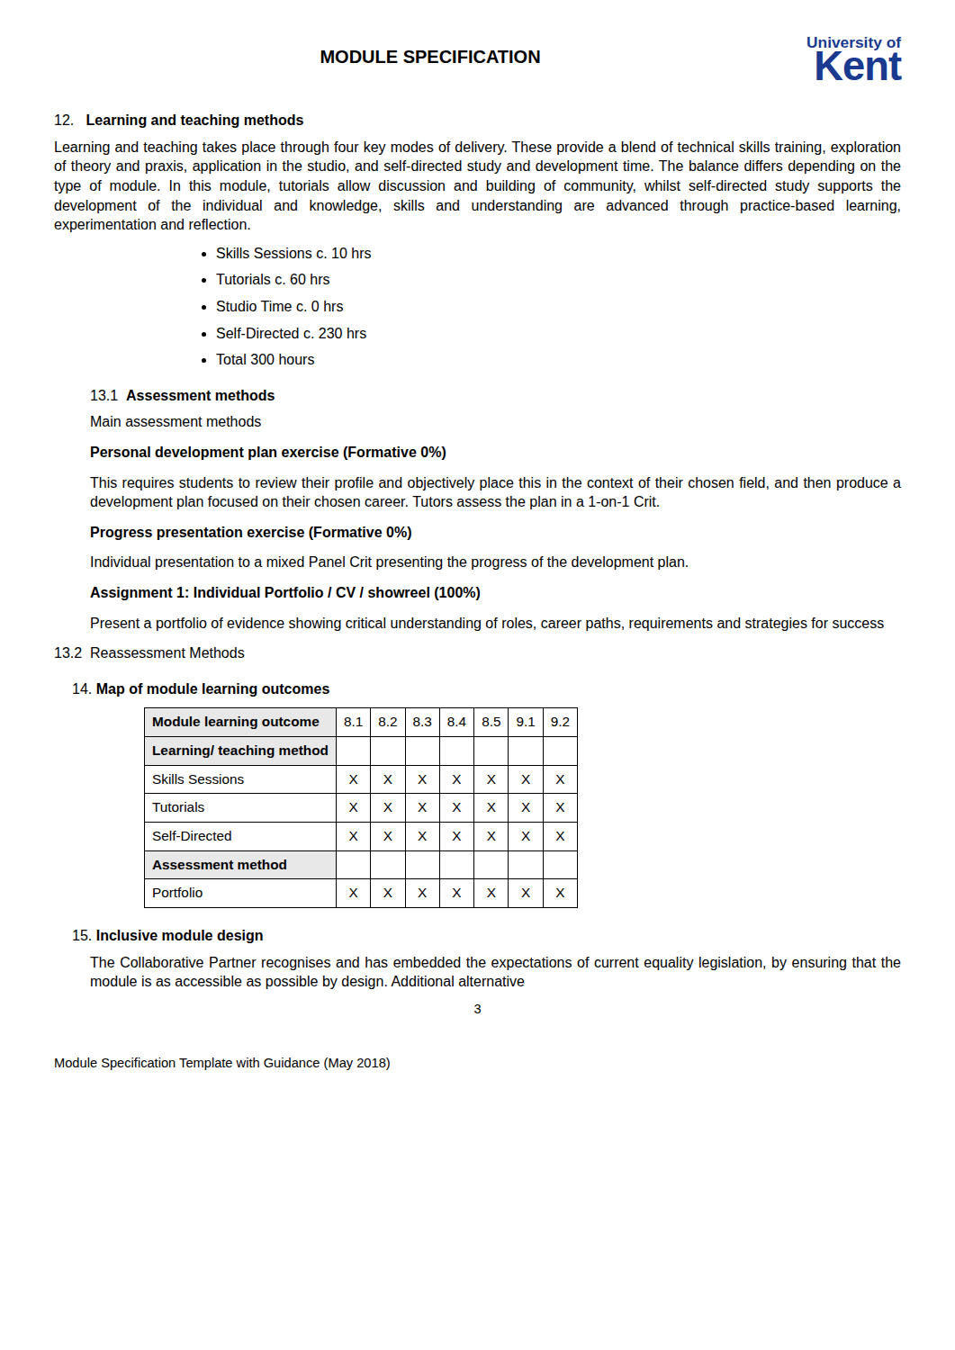MODULE SPECIFICATION
University of Kent
12. Learning and teaching methods
Learning and teaching takes place through four key modes of delivery. These provide a blend of technical skills training, exploration of theory and praxis, application in the studio, and self-directed study and development time. The balance differs depending on the type of module. In this module, tutorials allow discussion and building of community, whilst self-directed study supports the development of the individual and knowledge, skills and understanding are advanced through practice-based learning, experimentation and reflection.
Skills Sessions c. 10 hrs
Tutorials c. 60 hrs
Studio Time c. 0 hrs
Self-Directed c. 230 hrs
Total 300 hours
13.1 Assessment methods
Main assessment methods
Personal development plan exercise (Formative 0%)
This requires students to review their profile and objectively place this in the context of their chosen field, and then produce a development plan focused on their chosen career. Tutors assess the plan in a 1-on-1 Crit.
Progress presentation exercise (Formative 0%)
Individual presentation to a mixed Panel Crit presenting the progress of the development plan.
Assignment 1: Individual Portfolio / CV / showreel (100%)
Present a portfolio of evidence showing critical understanding of roles, career paths, requirements and strategies for success
13.2 Reassessment Methods
14. Map of module learning outcomes
| Module learning outcome | 8.1 | 8.2 | 8.3 | 8.4 | 8.5 | 9.1 | 9.2 |
| Learning/ teaching method | | | | | | | |
| Skills Sessions | X | X | X | X | X | X | X |
| Tutorials | X | X | X | X | X | X | X |
| Self-Directed | X | X | X | X | X | X | X |
| Assessment method | | | | | | | |
| Portfolio | X | X | X | X | X | X | X |
15. Inclusive module design
The Collaborative Partner recognises and has embedded the expectations of current equality legislation, by ensuring that the module is as accessible as possible by design. Additional alternative
3
Module Specification Template with Guidance (May 2018)